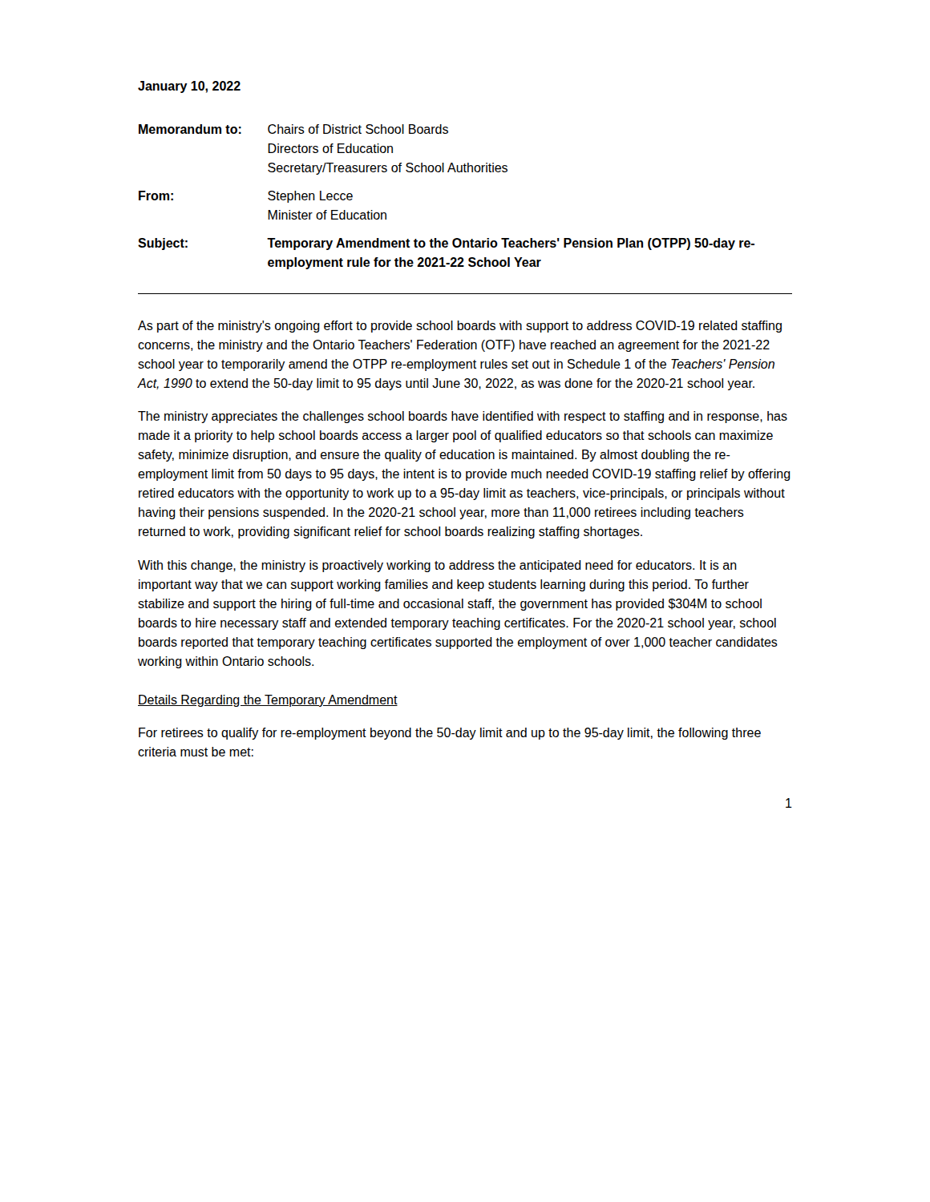January 10, 2022
| Memorandum to: | Chairs of District School Boards Directors of Education Secretary/Treasurers of School Authorities |
| From: | Stephen Lecce Minister of Education |
| Subject: | Temporary Amendment to the Ontario Teachers' Pension Plan (OTPP) 50-day re-employment rule for the 2021-22 School Year |
As part of the ministry's ongoing effort to provide school boards with support to address COVID-19 related staffing concerns, the ministry and the Ontario Teachers' Federation (OTF) have reached an agreement for the 2021-22 school year to temporarily amend the OTPP re-employment rules set out in Schedule 1 of the Teachers' Pension Act, 1990 to extend the 50-day limit to 95 days until June 30, 2022, as was done for the 2020-21 school year.
The ministry appreciates the challenges school boards have identified with respect to staffing and in response, has made it a priority to help school boards access a larger pool of qualified educators so that schools can maximize safety, minimize disruption, and ensure the quality of education is maintained. By almost doubling the re-employment limit from 50 days to 95 days, the intent is to provide much needed COVID-19 staffing relief by offering retired educators with the opportunity to work up to a 95-day limit as teachers, vice-principals, or principals without having their pensions suspended. In the 2020-21 school year, more than 11,000 retirees including teachers returned to work, providing significant relief for school boards realizing staffing shortages.
With this change, the ministry is proactively working to address the anticipated need for educators. It is an important way that we can support working families and keep students learning during this period. To further stabilize and support the hiring of full-time and occasional staff, the government has provided $304M to school boards to hire necessary staff and extended temporary teaching certificates. For the 2020-21 school year, school boards reported that temporary teaching certificates supported the employment of over 1,000 teacher candidates working within Ontario schools.
Details Regarding the Temporary Amendment
For retirees to qualify for re-employment beyond the 50-day limit and up to the 95-day limit, the following three criteria must be met:
1